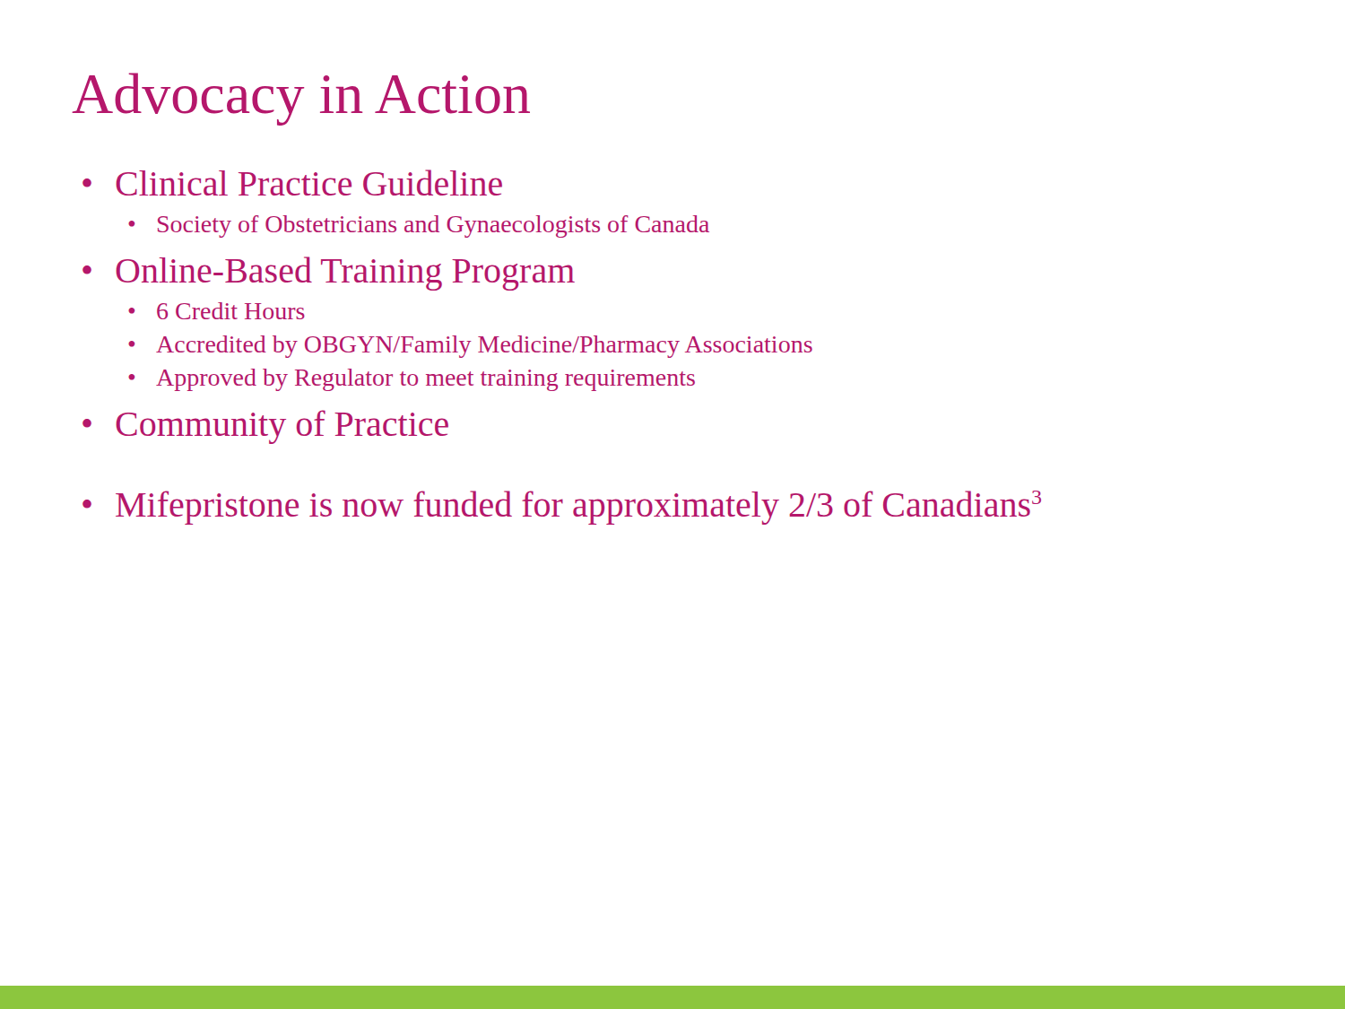Advocacy in Action
Clinical Practice Guideline
Society of Obstetricians and Gynaecologists of Canada
Online-Based Training Program
6 Credit Hours
Accredited by OBGYN/Family Medicine/Pharmacy Associations
Approved by Regulator to meet training requirements
Community of Practice
Mifepristone is now funded for approximately 2/3 of Canadians3